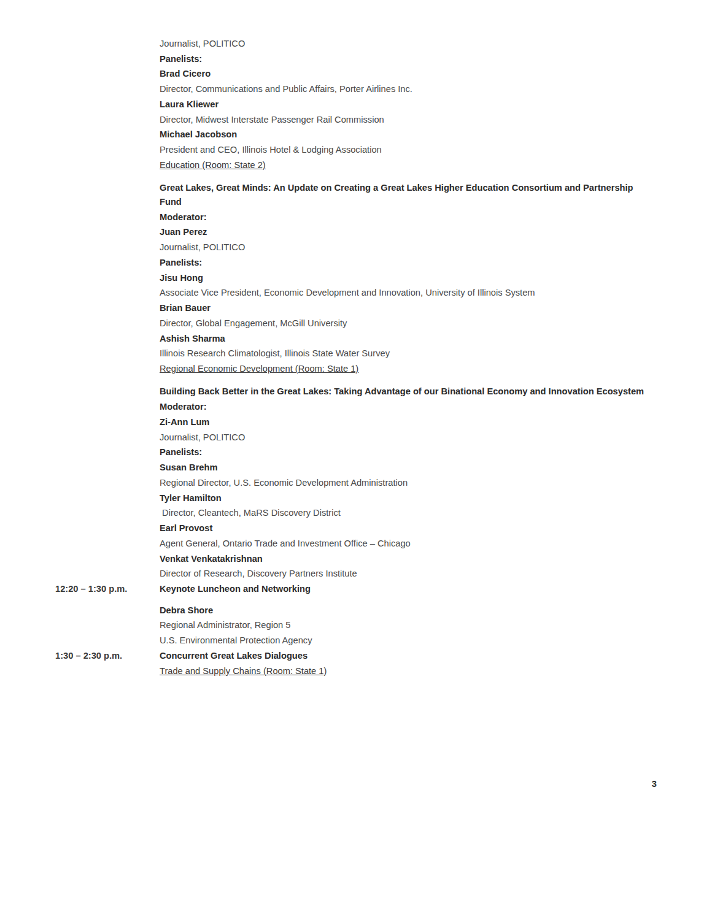Journalist, POLITICO
Panelists:
Brad Cicero
Director, Communications and Public Affairs, Porter Airlines Inc.
Laura Kliewer
Director, Midwest Interstate Passenger Rail Commission
Michael Jacobson
President and CEO, Illinois Hotel & Lodging Association
Education (Room: State 2)
Great Lakes, Great Minds: An Update on Creating a Great Lakes Higher Education Consortium and Partnership Fund
Moderator:
Juan Perez
Journalist, POLITICO
Panelists:
Jisu Hong
Associate Vice President, Economic Development and Innovation, University of Illinois System
Brian Bauer
Director, Global Engagement, McGill University
Ashish Sharma
Illinois Research Climatologist, Illinois State Water Survey
Regional Economic Development (Room: State 1)
Building Back Better in the Great Lakes: Taking Advantage of our Binational Economy and Innovation Ecosystem
Moderator:
Zi-Ann Lum
Journalist, POLITICO
Panelists:
Susan Brehm
Regional Director, U.S. Economic Development Administration
Tyler Hamilton
Director, Cleantech, MaRS Discovery District
Earl Provost
Agent General, Ontario Trade and Investment Office – Chicago
Venkat Venkatakrishnan
Director of Research, Discovery Partners Institute
12:20 – 1:30 p.m.
Keynote Luncheon and Networking
Debra Shore
Regional Administrator, Region 5
U.S. Environmental Protection Agency
1:30 – 2:30 p.m.
Concurrent Great Lakes Dialogues
Trade and Supply Chains (Room: State 1)
3